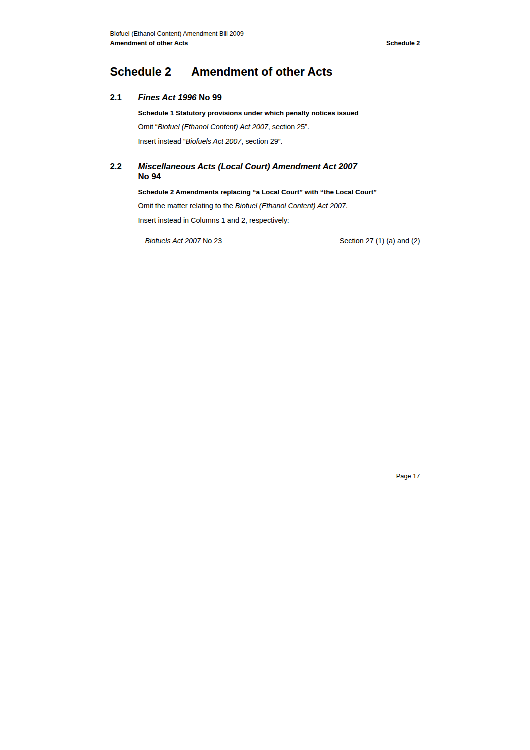Biofuel (Ethanol Content) Amendment Bill 2009
Amendment of other Acts Schedule 2
Schedule 2 Amendment of other Acts
2.1 Fines Act 1996 No 99
Schedule 1 Statutory provisions under which penalty notices issued
Omit “Biofuel (Ethanol Content) Act 2007, section 25”.
Insert instead “Biofuels Act 2007, section 29”.
2.2 Miscellaneous Acts (Local Court) Amendment Act 2007
No 94
Schedule 2 Amendments replacing “a Local Court” with “the Local Court”
Omit the matter relating to the Biofuel (Ethanol Content) Act 2007.
Insert instead in Columns 1 and 2, respectively:
Biofuels Act 2007 No 23 Section 27 (1) (a) and (2)
Page 17